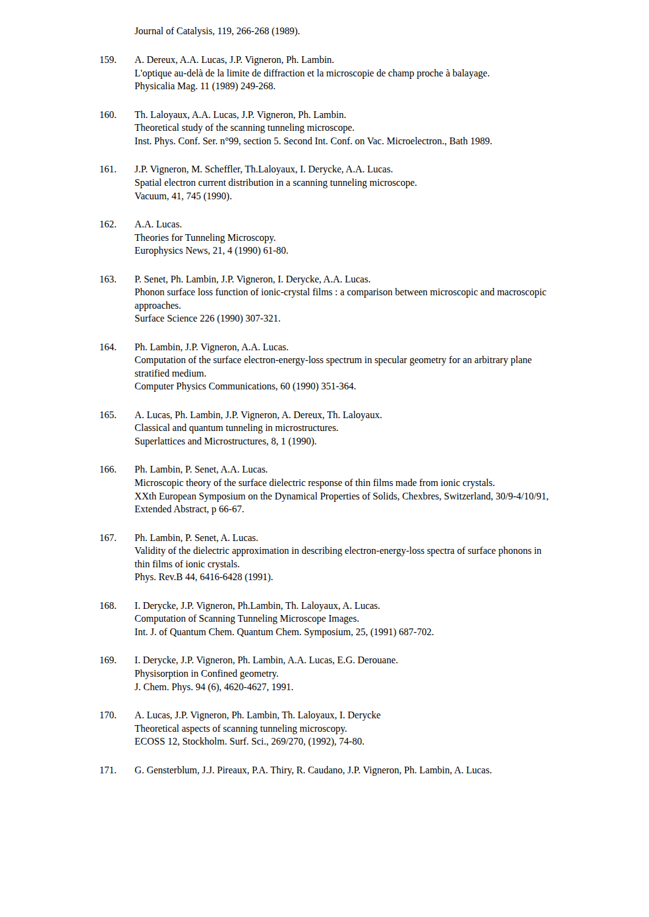Journal of Catalysis, 119, 266-268 (1989).
159. A. Dereux, A.A. Lucas, J.P. Vigneron, Ph. Lambin. L'optique au-delà de la limite de diffraction et la microscopie de champ proche à balayage. Physicalia Mag. 11 (1989) 249-268.
160. Th. Laloyaux, A.A. Lucas, J.P. Vigneron, Ph. Lambin. Theoretical study of the scanning tunneling microscope. Inst. Phys. Conf. Ser. n°99, section 5. Second Int. Conf. on Vac. Microelectron., Bath 1989.
161. J.P. Vigneron, M. Scheffler, Th.Laloyaux, I. Derycke, A.A. Lucas. Spatial electron current distribution in a scanning tunneling microscope. Vacuum, 41, 745 (1990).
162. A.A. Lucas. Theories for Tunneling Microscopy. Europhysics News, 21, 4 (1990) 61-80.
163. P. Senet, Ph. Lambin, J.P. Vigneron, I. Derycke, A.A. Lucas. Phonon surface loss function of ionic-crystal films : a comparison between microscopic and macroscopic approaches. Surface Science 226 (1990) 307-321.
164. Ph. Lambin, J.P. Vigneron, A.A. Lucas. Computation of the surface electron-energy-loss spectrum in specular geometry for an arbitrary plane stratified medium. Computer Physics Communications, 60 (1990) 351-364.
165. A. Lucas, Ph. Lambin, J.P. Vigneron, A. Dereux, Th. Laloyaux. Classical and quantum tunneling in microstructures. Superlattices and Microstructures, 8, 1 (1990).
166. Ph. Lambin, P. Senet, A.A. Lucas. Microscopic theory of the surface dielectric response of thin films made from ionic crystals. XXth European Symposium on the Dynamical Properties of Solids, Chexbres, Switzerland, 30/9-4/10/91, Extended Abstract, p 66-67.
167. Ph. Lambin, P. Senet, A. Lucas. Validity of the dielectric approximation in describing electron-energy-loss spectra of surface phonons in thin films of ionic crystals. Phys. Rev.B 44, 6416-6428 (1991).
168. I. Derycke, J.P. Vigneron, Ph.Lambin, Th. Laloyaux, A. Lucas. Computation of Scanning Tunneling Microscope Images. Int. J. of Quantum Chem. Quantum Chem. Symposium, 25, (1991) 687-702.
169. I. Derycke, J.P. Vigneron, Ph. Lambin, A.A. Lucas, E.G. Derouane. Physisorption in Confined geometry. J. Chem. Phys. 94 (6), 4620-4627, 1991.
170. A. Lucas, J.P. Vigneron, Ph. Lambin, Th. Laloyaux, I. Derycke Theoretical aspects of scanning tunneling microscopy. ECOSS 12, Stockholm. Surf. Sci., 269/270, (1992), 74-80.
171. G. Gensterblum, J.J. Pireaux, P.A. Thiry, R. Caudano, J.P. Vigneron, Ph. Lambin, A. Lucas.